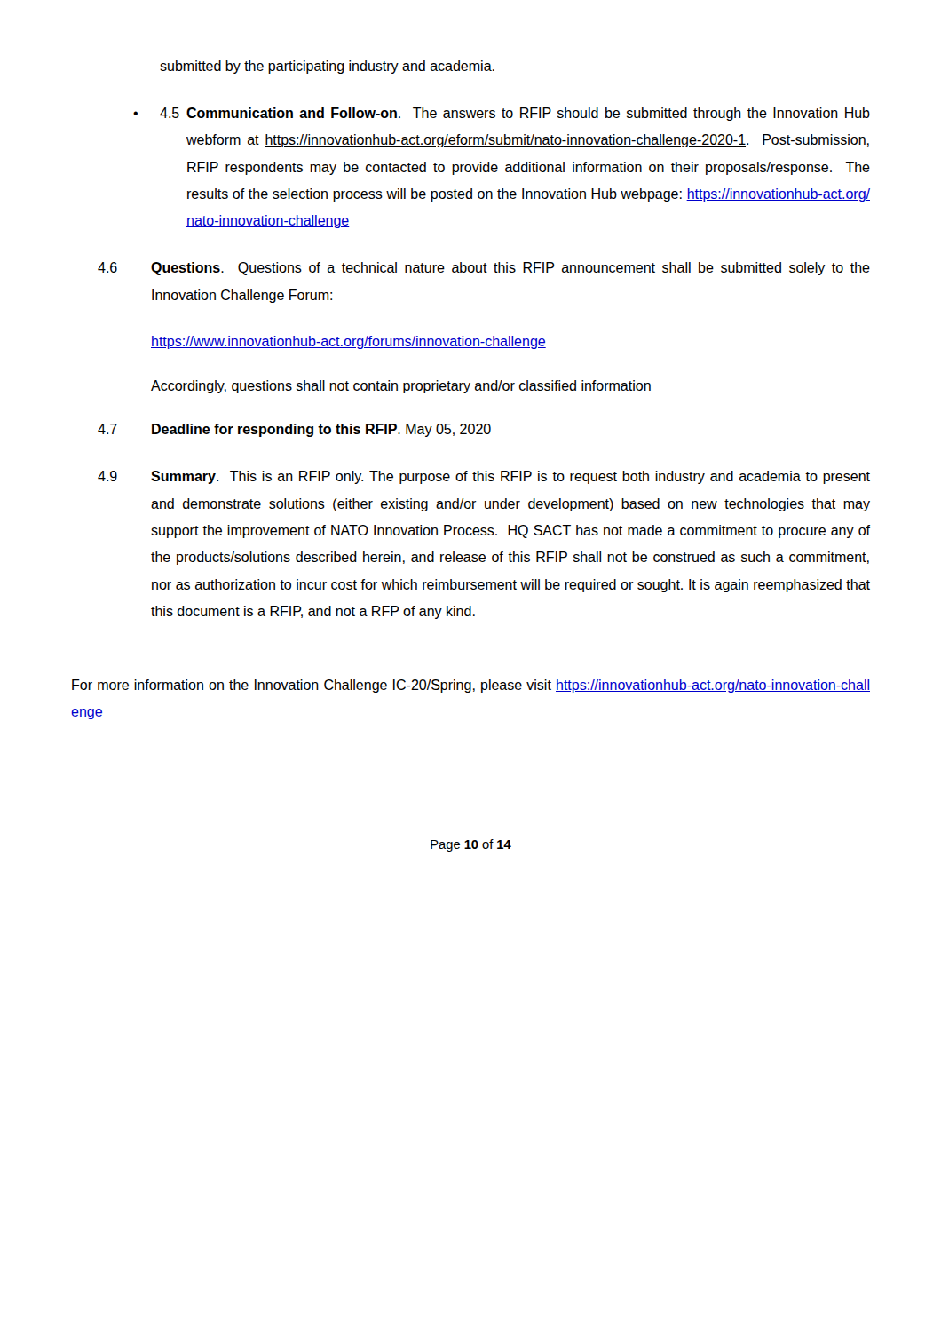submitted by the participating industry and academia.
4.5 Communication and Follow-on. The answers to RFIP should be submitted through the Innovation Hub webform at https://innovationhub-act.org/eform/submit/nato-innovation-challenge-2020-1. Post-submission, RFIP respondents may be contacted to provide additional information on their proposals/response. The results of the selection process will be posted on the Innovation Hub webpage: https://innovationhub-act.org/nato-innovation-challenge
4.6 Questions. Questions of a technical nature about this RFIP announcement shall be submitted solely to the Innovation Challenge Forum:
https://www.innovationhub-act.org/forums/innovation-challenge
Accordingly, questions shall not contain proprietary and/or classified information
4.7 Deadline for responding to this RFIP. May 05, 2020
4.9 Summary. This is an RFIP only. The purpose of this RFIP is to request both industry and academia to present and demonstrate solutions (either existing and/or under development) based on new technologies that may support the improvement of NATO Innovation Process. HQ SACT has not made a commitment to procure any of the products/solutions described herein, and release of this RFIP shall not be construed as such a commitment, nor as authorization to incur cost for which reimbursement will be required or sought. It is again reemphasized that this document is a RFIP, and not a RFP of any kind.
For more information on the Innovation Challenge IC-20/Spring, please visit https://innovationhub-act.org/nato-innovation-challenge
Page 10 of 14